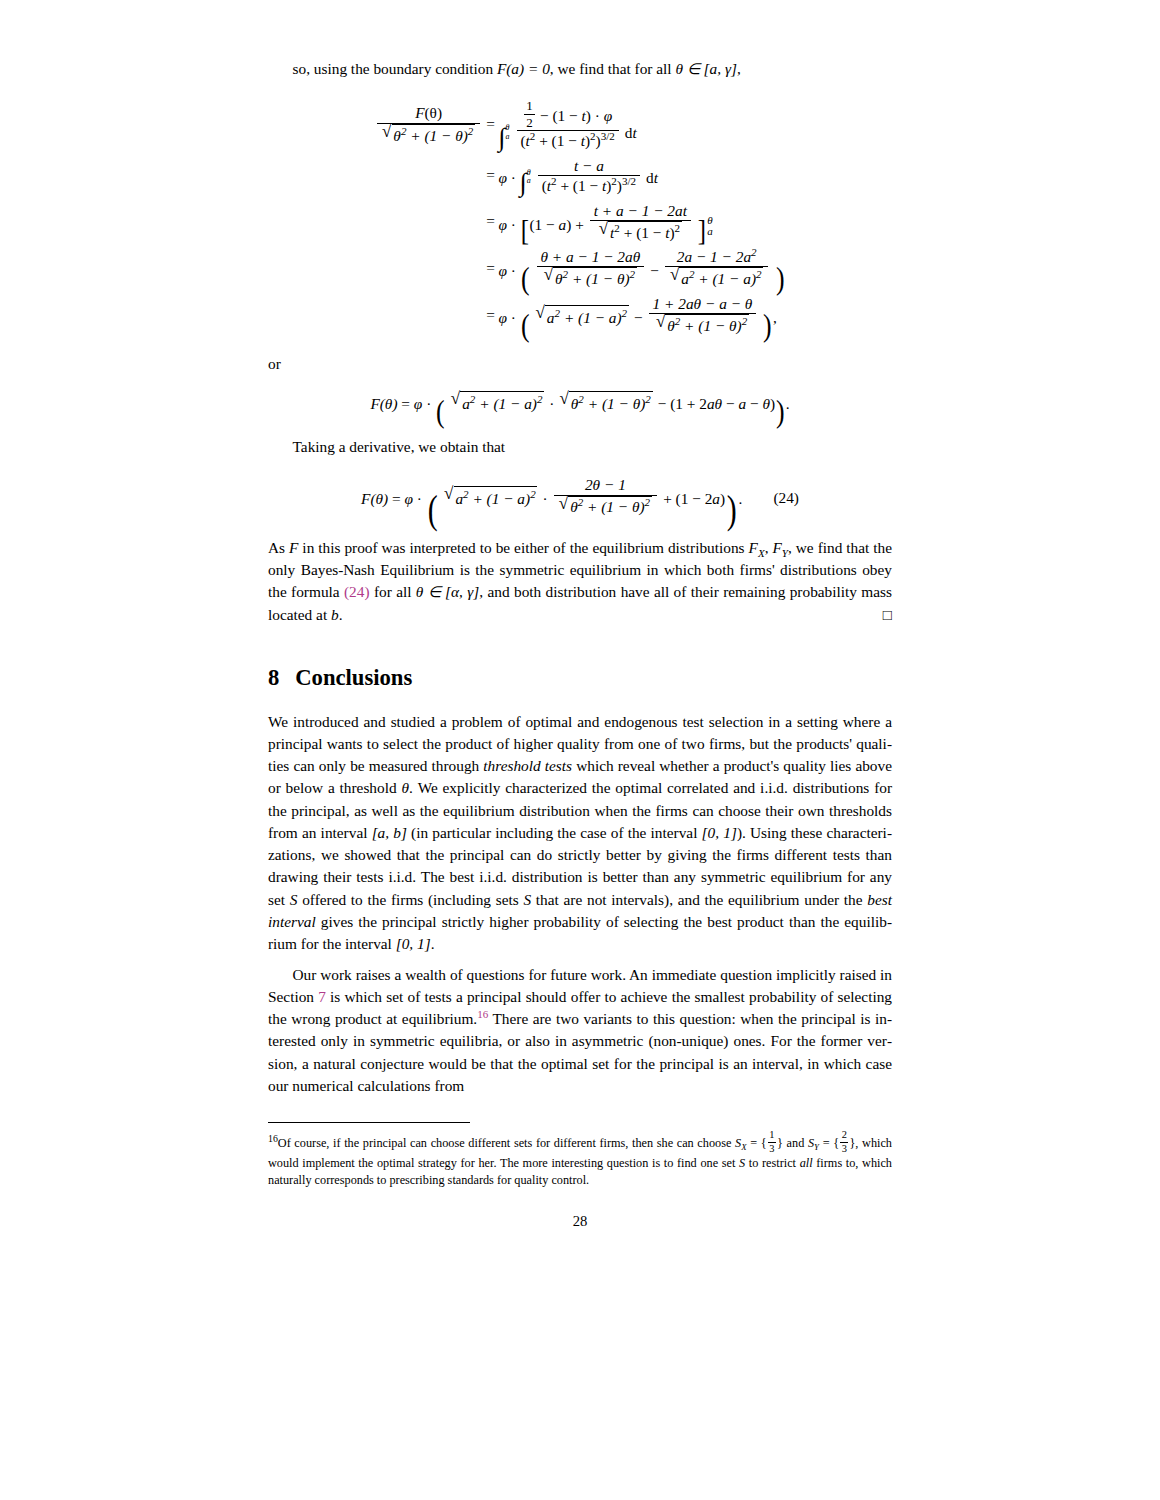so, using the boundary condition F(a) = 0, we find that for all θ ∈ [a, γ],
| F (θ) θ 2 + (1 − θ) 2 | = | ∫ θ a 1 2 − (1 − t ) · φ ( t 2 + (1 − t ) 2 ) 3/2 d t |
| | = | φ · ∫ θ a t − a ( t 2 + (1 − t ) 2 ) 3/2 d t |
| | = | φ · [ (1 − a ) + t + a − 1 − 2at t 2 + (1 − t ) 2 ] θ a |
| | = | φ · ( θ + a − 1 − 2aθ θ 2 + (1 − θ) 2 − 2a − 1 − 2a 2 a 2 + (1 − a) 2 ) |
| | = | φ · ( a 2 + (1 − a) 2 − 1 + 2aθ − a − θ θ 2 + (1 − θ) 2 ) , |
or
F(θ) = φ · ( a2 + (1 − a)2 · θ2 + (1 − θ)2 − (1 + 2aθ − a − θ)).
Taking a derivative, we obtain that
F(θ) = φ · ( a2 + (1 − a)2 · 2θ − 1 θ2 + (1 − θ)2 + (1 − 2a)).
(24)
As F in this proof was interpreted to be either of the equilibrium distributions FX, FY, we find that the only Bayes-Nash Equilibrium is the symmetric equilibrium in which both firms' distributions obey the formula (24) for all θ ∈ [α, γ], and both distribution have all of their remaining probability mass located at b. □
8 Conclusions
We introduced and studied a problem of optimal and endogenous test selection in a setting where a principal wants to select the product of higher quality from one of two firms, but the products' qualities can only be measured through threshold tests which reveal whether a product's quality lies above or below a threshold θ. We explicitly characterized the optimal correlated and i.i.d. distributions for the principal, as well as the equilibrium distribution when the firms can choose their own thresholds from an interval [a, b] (in particular including the case of the interval [0, 1]). Using these characterizations, we showed that the principal can do strictly better by giving the firms different tests than drawing their tests i.i.d. The best i.i.d. distribution is better than any symmetric equilibrium for any set S offered to the firms (including sets S that are not intervals), and the equilibrium under the best interval gives the principal strictly higher probability of selecting the best product than the equilibrium for the interval [0, 1].
Our work raises a wealth of questions for future work. An immediate question implicitly raised in Section 7 is which set of tests a principal should offer to achieve the smallest probability of selecting the wrong product at equilibrium.16 There are two variants to this question: when the principal is interested only in symmetric equilibria, or also in asymmetric (non-unique) ones. For the former version, a natural conjecture would be that the optimal set for the principal is an interval, in which case our numerical calculations from
16Of course, if the principal can choose different sets for different firms, then she can choose SX = {13} and SY = {23}, which would implement the optimal strategy for her. The more interesting question is to find one set S to restrict all firms to, which naturally corresponds to prescribing standards for quality control.
28